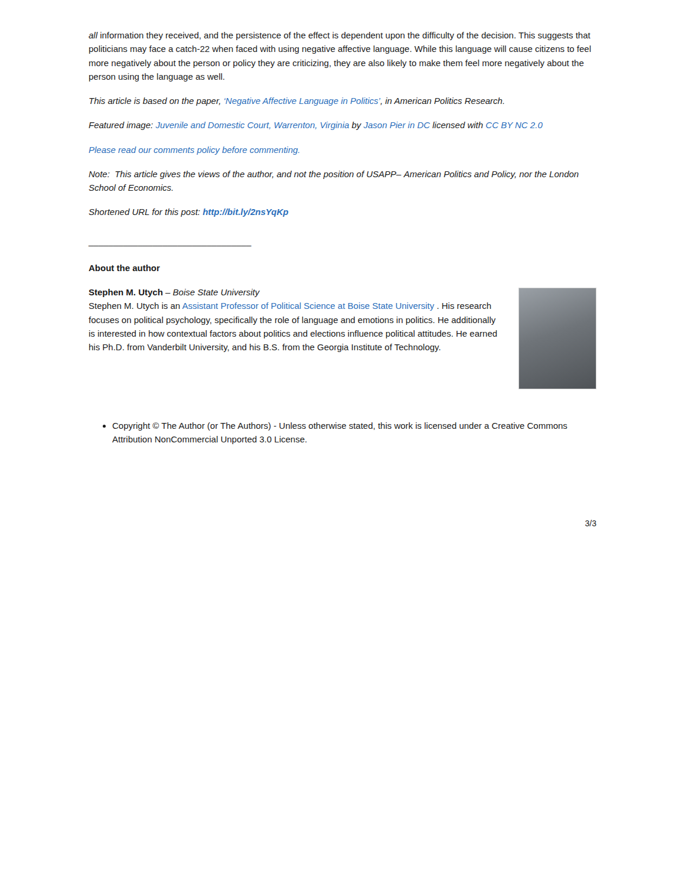all information they received, and the persistence of the effect is dependent upon the difficulty of the decision. This suggests that politicians may face a catch-22 when faced with using negative affective language. While this language will cause citizens to feel more negatively about the person or policy they are criticizing, they are also likely to make them feel more negatively about the person using the language as well.
This article is based on the paper, ‘Negative Affective Language in Politics’, in American Politics Research.
Featured image: Juvenile and Domestic Court, Warrenton, Virginia by Jason Pier in DC licensed with CC BY NC 2.0
Please read our comments policy before commenting.
Note: This article gives the views of the author, and not the position of USAPP– American Politics and Policy, nor the London School of Economics.
Shortened URL for this post: http://bit.ly/2nsYqKp
_________________________________
About the author
Stephen M. Utych – Boise State University
Stephen M. Utych is an Assistant Professor of Political Science at Boise State University . His research focuses on political psychology, specifically the role of language and emotions in politics. He additionally is interested in how contextual factors about politics and elections influence political attitudes. He earned his Ph.D. from Vanderbilt University, and his B.S. from the Georgia Institute of Technology.
Copyright © The Author (or The Authors) - Unless otherwise stated, this work is licensed under a Creative Commons Attribution NonCommercial Unported 3.0 License.
3/3